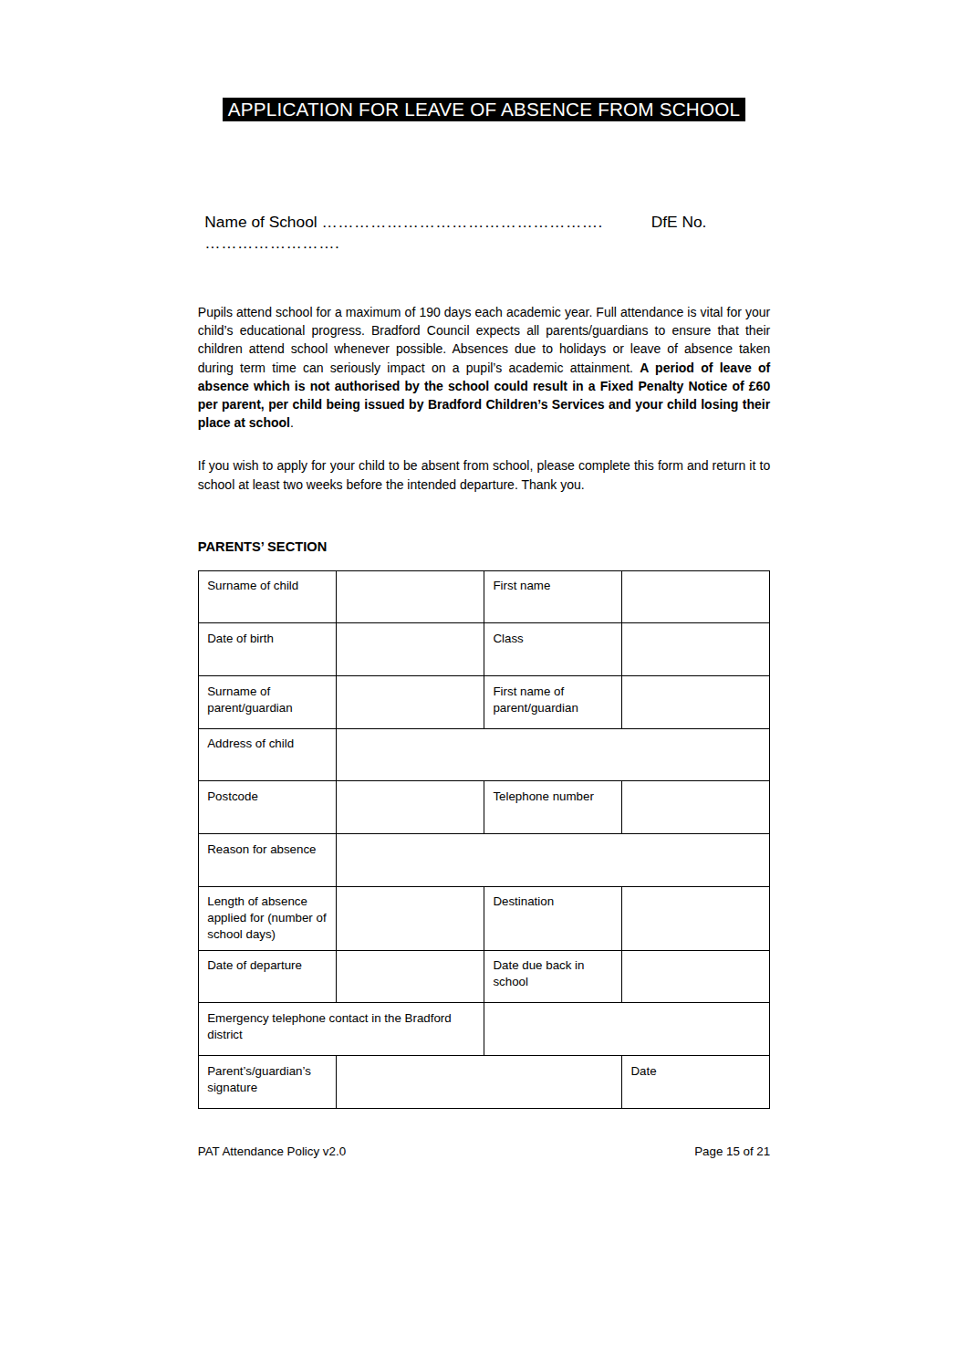APPLICATION FOR LEAVE OF ABSENCE FROM SCHOOL
Name of School ……………………………………………. DfE No. …………………….
Pupils attend school for a maximum of 190 days each academic year. Full attendance is vital for your child’s educational progress. Bradford Council expects all parents/guardians to ensure that their children attend school whenever possible. Absences due to holidays or leave of absence taken during term time can seriously impact on a pupil’s academic attainment. A period of leave of absence which is not authorised by the school could result in a Fixed Penalty Notice of £60 per parent, per child being issued by Bradford Children’s Services and your child losing their place at school.
If you wish to apply for your child to be absent from school, please complete this form and return it to school at least two weeks before the intended departure. Thank you.
PARENTS’ SECTION
| Surname of child | | First name | |
| Date of birth | | Class | |
| Surname of parent/guardian | | First name of parent/guardian | |
| Address of child | |
| Postcode | | Telephone number | |
| Reason for absence | |
| Length of absence applied for (number of school days) | | Destination | |
| Date of departure | | Date due back in school | |
| Emergency telephone contact in the Bradford district | |
| Parent’s/guardian’s signature | | Date |
PAT Attendance Policy v2.0
Page 15 of 21